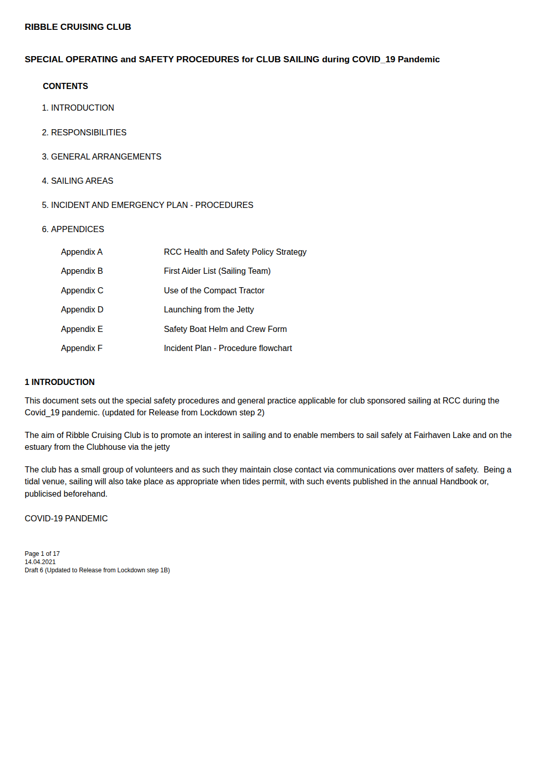RIBBLE CRUISING CLUB
SPECIAL OPERATING and SAFETY PROCEDURES for CLUB SAILING during COVID_19 Pandemic
CONTENTS
INTRODUCTION
RESPONSIBILITIES
GENERAL ARRANGEMENTS
SAILING AREAS
INCIDENT AND EMERGENCY PLAN - PROCEDURES
APPENDICES
| Appendix A | RCC Health and Safety Policy Strategy |
| Appendix B | First Aider List (Sailing Team) |
| Appendix C | Use of the Compact Tractor |
| Appendix D | Launching from the Jetty |
| Appendix E | Safety Boat Helm and Crew Form |
| Appendix F | Incident Plan - Procedure flowchart |
1 INTRODUCTION
This document sets out the special safety procedures and general practice applicable for club sponsored sailing at RCC during the Covid_19 pandemic. (updated for Release from Lockdown step 2)
The aim of Ribble Cruising Club is to promote an interest in sailing and to enable members to sail safely at Fairhaven Lake and on the estuary from the Clubhouse via the jetty
The club has a small group of volunteers and as such they maintain close contact via communications over matters of safety. Being a tidal venue, sailing will also take place as appropriate when tides permit, with such events published in the annual Handbook or, publicised beforehand.
COVID-19 PANDEMIC
Page 1 of 17
14.04.2021
Draft 6 (Updated to Release from Lockdown step 1B)